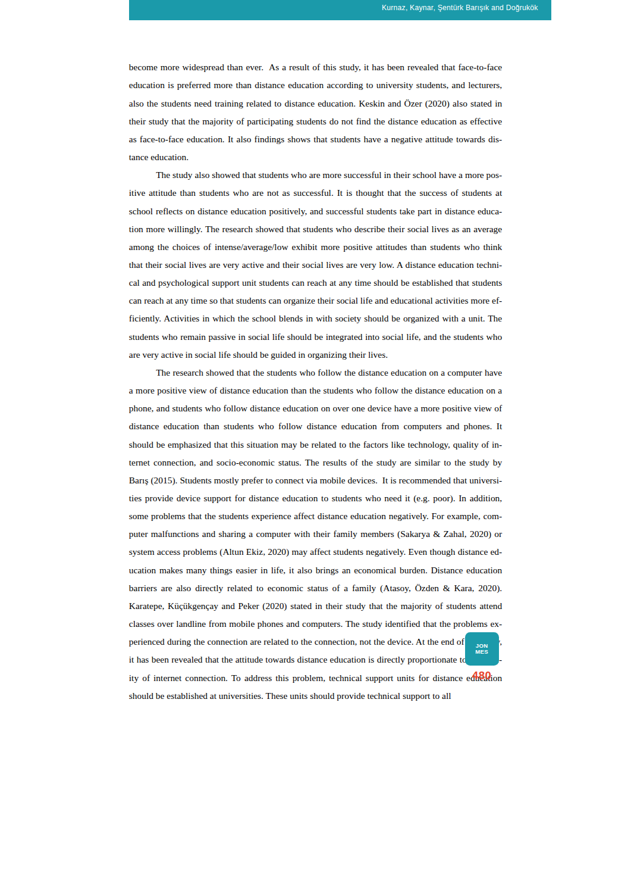Kurnaz, Kaynar, Şentürk Barışık and Doğrukök
become more widespread than ever. As a result of this study, it has been revealed that face-to-face education is preferred more than distance education according to university students, and lecturers, also the students need training related to distance education. Keskin and Özer (2020) also stated in their study that the majority of participating students do not find the distance education as effective as face-to-face education. It also findings shows that students have a negative attitude towards distance education.
The study also showed that students who are more successful in their school have a more positive attitude than students who are not as successful. It is thought that the success of students at school reflects on distance education positively, and successful students take part in distance education more willingly. The research showed that students who describe their social lives as an average among the choices of intense/average/low exhibit more positive attitudes than students who think that their social lives are very active and their social lives are very low. A distance education technical and psychological support unit students can reach at any time should be established that students can reach at any time so that students can organize their social life and educational activities more efficiently. Activities in which the school blends in with society should be organized with a unit. The students who remain passive in social life should be integrated into social life, and the students who are very active in social life should be guided in organizing their lives.
The research showed that the students who follow the distance education on a computer have a more positive view of distance education than the students who follow the distance education on a phone, and students who follow distance education on over one device have a more positive view of distance education than students who follow distance education from computers and phones. It should be emphasized that this situation may be related to the factors like technology, quality of internet connection, and socio-economic status. The results of the study are similar to the study by Barış (2015). Students mostly prefer to connect via mobile devices. It is recommended that universities provide device support for distance education to students who need it (e.g. poor). In addition, some problems that the students experience affect distance education negatively. For example, computer malfunctions and sharing a computer with their family members (Sakarya & Zahal, 2020) or system access problems (Altun Ekiz, 2020) may affect students negatively. Even though distance education makes many things easier in life, it also brings an economical burden. Distance education barriers are also directly related to economic status of a family (Atasoy, Özden & Kara, 2020). Karatepe, Küçükgençay and Peker (2020) stated in their study that the majority of students attend classes over landline from mobile phones and computers. The study identified that the problems experienced during the connection are related to the connection, not the device. At the end of the study, it has been revealed that the attitude towards distance education is directly proportionate to the quality of internet connection. To address this problem, technical support units for distance education should be established at universities. These units should provide technical support to all
JON MES
480